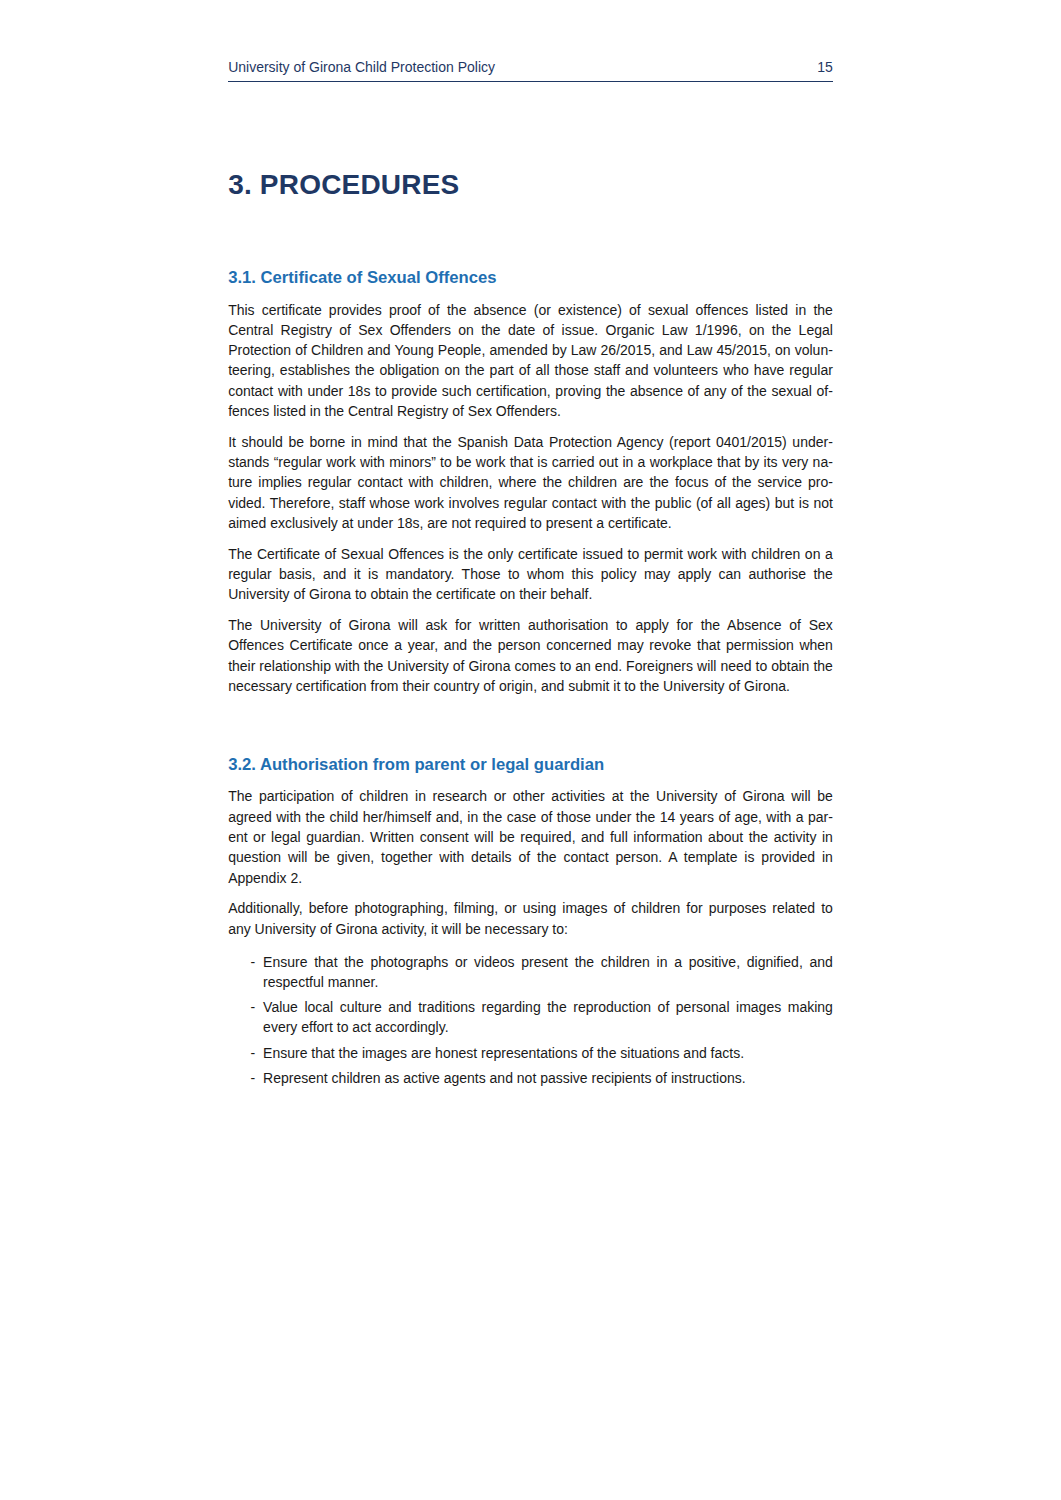University of Girona Child Protection Policy 15
3. PROCEDURES
3.1. Certificate of Sexual Offences
This certificate provides proof of the absence (or existence) of sexual offences listed in the Central Registry of Sex Offenders on the date of issue. Organic Law 1/1996, on the Legal Protection of Children and Young People, amended by Law 26/2015, and Law 45/2015, on volunteering, establishes the obligation on the part of all those staff and volunteers who have regular contact with under 18s to provide such certification, proving the absence of any of the sexual offences listed in the Central Registry of Sex Offenders.
It should be borne in mind that the Spanish Data Protection Agency (report 0401/2015) understands “regular work with minors” to be work that is carried out in a workplace that by its very nature implies regular contact with children, where the children are the focus of the service provided. Therefore, staff whose work involves regular contact with the public (of all ages) but is not aimed exclusively at under 18s, are not required to present a certificate.
The Certificate of Sexual Offences is the only certificate issued to permit work with children on a regular basis, and it is mandatory. Those to whom this policy may apply can authorise the University of Girona to obtain the certificate on their behalf.
The University of Girona will ask for written authorisation to apply for the Absence of Sex Offences Certificate once a year, and the person concerned may revoke that permission when their relationship with the University of Girona comes to an end. Foreigners will need to obtain the necessary certification from their country of origin, and submit it to the University of Girona.
3.2. Authorisation from parent or legal guardian
The participation of children in research or other activities at the University of Girona will be agreed with the child her/himself and, in the case of those under the 14 years of age, with a parent or legal guardian. Written consent will be required, and full information about the activity in question will be given, together with details of the contact person. A template is provided in Appendix 2.
Additionally, before photographing, filming, or using images of children for purposes related to any University of Girona activity, it will be necessary to:
Ensure that the photographs or videos present the children in a positive, dignified, and respectful manner.
Value local culture and traditions regarding the reproduction of personal images making every effort to act accordingly.
Ensure that the images are honest representations of the situations and facts.
Represent children as active agents and not passive recipients of instructions.